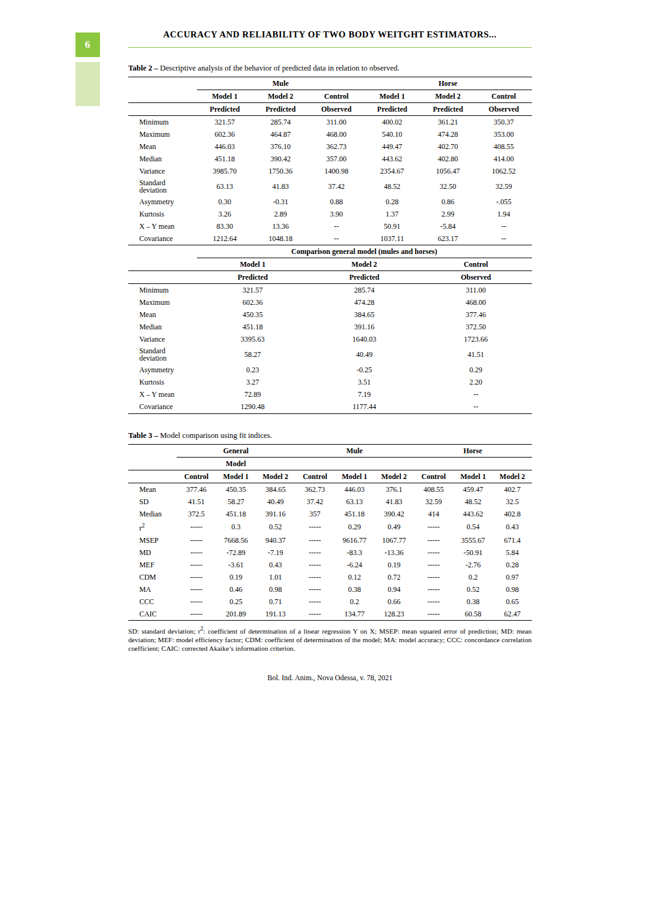6
Accuracy and reliability of two body weitght estimators...
Table 2 – Descriptive analysis of the behavior of predicted data in relation to observed.
| | Mule | Horse |
| --- | --- | --- |
| | Model 1 | Model 2 | Control | Model 1 | Model 2 | Control |
| | Predicted | Predicted | Observed | Predicted | Predicted | Observed |
| Minimum | 321.57 | 285.74 | 311.00 | 400.02 | 361.21 | 350.37 |
| Maximum | 602.36 | 464.87 | 468.00 | 540.10 | 474.28 | 353.00 |
| Mean | 446.03 | 376.10 | 362.73 | 449.47 | 402.70 | 408.55 |
| Median | 451.18 | 390.42 | 357.00 | 443.62 | 402.80 | 414.00 |
| Variance | 3985.70 | 1750.36 | 1400.98 | 2354.67 | 1056.47 | 1062.52 |
| Standard deviation | 63.13 | 41.83 | 37.42 | 48.52 | 32.50 | 32.59 |
| Asymmetry | 0.30 | -0.31 | 0.88 | 0.28 | 0.86 | -.055 |
| Kurtosis | 3.26 | 2.89 | 3.90 | 1.37 | 2.99 | 1.94 |
| X – Y mean | 83.30 | 13.36 | -- | 50.91 | -5.84 | -- |
| Covariance | 1212.64 | 1048.18 | -- | 1037.11 | 623.17 | -- |
| | Comparison general model (mules and horses) |
| --- | --- |
| | Model 1 | Model 2 | Control |
| | Predicted | Predicted | Observed |
| Minimum | 321.57 | 285.74 | 311.00 |
| Maximum | 602.36 | 474.28 | 468.00 |
| Mean | 450.35 | 384.65 | 377.46 |
| Median | 451.18 | 391.16 | 372.50 |
| Variance | 3395.63 | 1640.03 | 1723.66 |
| Standard deviation | 58.27 | 40.49 | 41.51 |
| Asymmetry | 0.23 | -0.25 | 0.29 |
| Kurtosis | 3.27 | 3.51 | 2.20 |
| X – Y mean | 72.89 | 7.19 | -- |
| Covariance | 1290.48 | 1177.44 | -- |
Table 3 – Model comparison using fit indices.
| | General | Mule | Horse |
| --- | --- | --- | --- |
| | Model | | |
| | Control | Model 1 | Model 2 | Control | Model 1 | Model 2 | Control | Model 1 | Model 2 |
| Mean | 377.46 | 450.35 | 384.65 | 362.73 | 446.03 | 376.1 | 408.55 | 459.47 | 402.7 |
| SD | 41.51 | 58.27 | 40.49 | 37.42 | 63.13 | 41.83 | 32.59 | 48.52 | 32.5 |
| Median | 372.5 | 451.18 | 391.16 | 357 | 451.18 | 390.42 | 414 | 443.62 | 402.8 |
| r 2 | ----- | 0.3 | 0.52 | ----- | 0.29 | 0.49 | ----- | 0.54 | 0.43 |
| MSEP | ----- | 7668.56 | 940.37 | ----- | 9616.77 | 1067.77 | ----- | 3555.67 | 671.4 |
| MD | ----- | -72.89 | -7.19 | ----- | -83.3 | -13.36 | ----- | -50.91 | 5.84 |
| MEF | ----- | -3.61 | 0.43 | ----- | -6.24 | 0.19 | ----- | -2.76 | 0.28 |
| CDM | ----- | 0.19 | 1.01 | ----- | 0.12 | 0.72 | ----- | 0.2 | 0.97 |
| MA | ----- | 0.46 | 0.98 | ----- | 0.38 | 0.94 | ----- | 0.52 | 0.98 |
| CCC | ----- | 0.25 | 0.71 | ----- | 0.2 | 0.66 | ----- | 0.38 | 0.65 |
| CAIC | ----- | 201.89 | 191.13 | ----- | 134.77 | 128.23 | ----- | 60.58 | 62.47 |
SD: standard deviation; r2: coefficient of determination of a linear regression Y on X; MSEP: mean squared error of prediction; MD: mean deviation; MEF: model efficiency factor; CDM: coefficient of determination of the model; MA: model accuracy; CCC: concordance correlation coefficient; CAIC: corrected Akaike’s information criterion.
Bol. Ind. Anim., Nova Odessa, v. 78, 2021